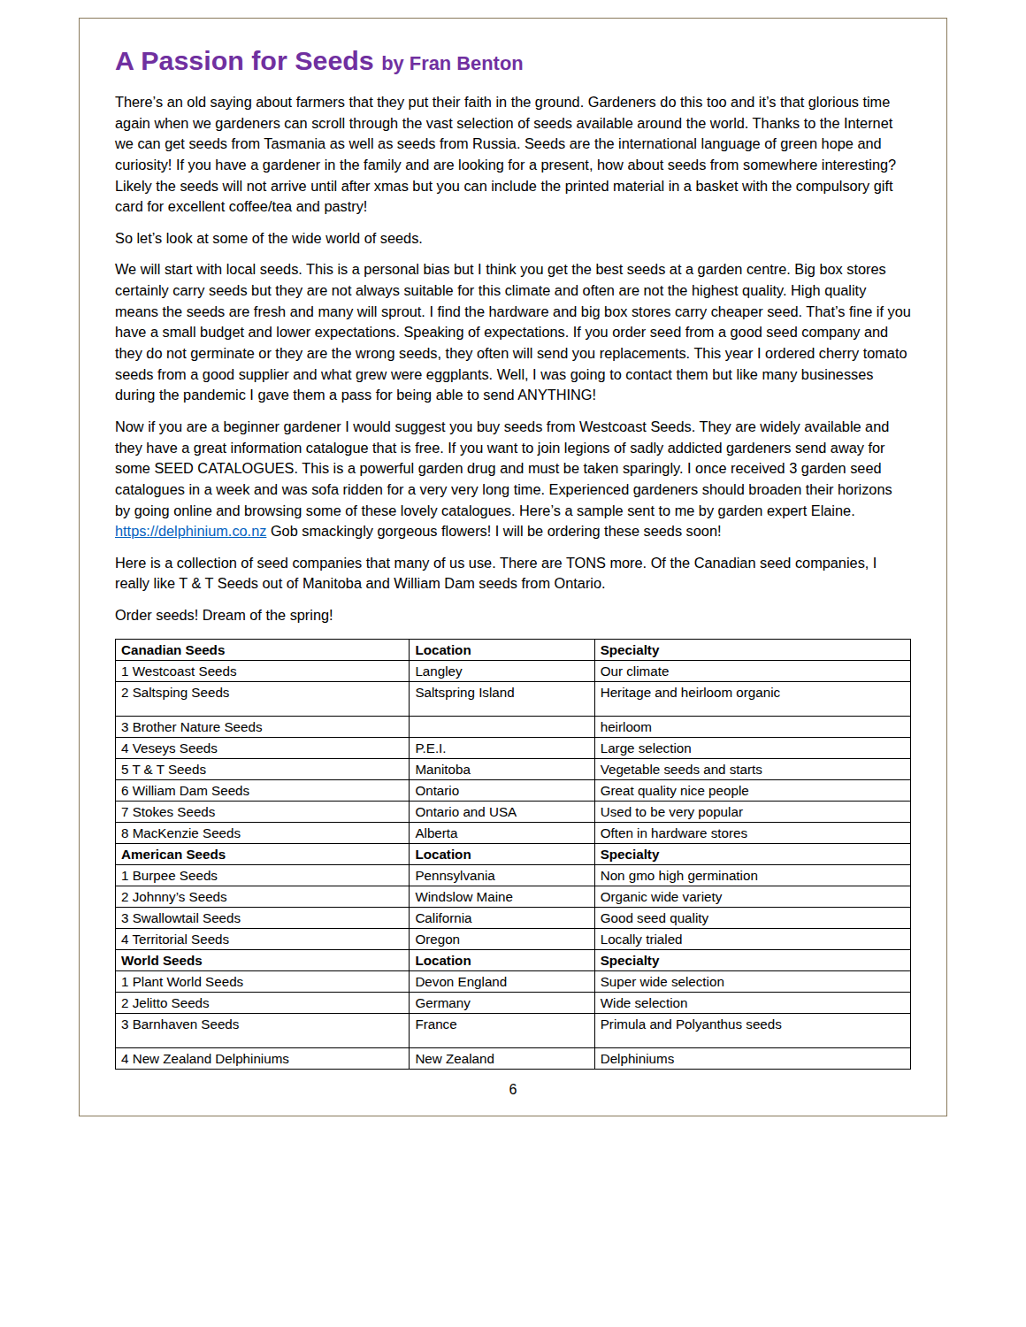A Passion for Seeds by Fran Benton
There’s an old saying about farmers that they put their faith in the ground. Gardeners do this too and it’s that glorious time again when we gardeners can scroll through the vast selection of seeds available around the world. Thanks to the Internet we can get seeds from Tasmania as well as seeds from Russia. Seeds are the international language of green hope and curiosity! If you have a gardener in the family and are looking for a present, how about seeds from somewhere interesting? Likely the seeds will not arrive until after xmas but you can include the printed material in a basket with the compulsory gift card for excellent coffee/tea and pastry!
So let’s look at some of the wide world of seeds.
We will start with local seeds. This is a personal bias but I think you get the best seeds at a garden centre. Big box stores certainly carry seeds but they are not always suitable for this climate and often are not the highest quality. High quality means the seeds are fresh and many will sprout. I find the hardware and big box stores carry cheaper seed. That’s fine if you have a small budget and lower expectations. Speaking of expectations. If you order seed from a good seed company and they do not germinate or they are the wrong seeds, they often will send you replacements. This year I ordered cherry tomato seeds from a good supplier and what grew were eggplants. Well, I was going to contact them but like many businesses during the pandemic I gave them a pass for being able to send ANYTHING!
Now if you are a beginner gardener I would suggest you buy seeds from Westcoast Seeds. They are widely available and they have a great information catalogue that is free. If you want to join legions of sadly addicted gardeners send away for some SEED CATALOGUES. This is a powerful garden drug and must be taken sparingly. I once received 3 garden seed catalogues in a week and was sofa ridden for a very very long time. Experienced gardeners should broaden their horizons by going online and browsing some of these lovely catalogues. Here’s a sample sent to me by garden expert Elaine. https://delphinium.co.nz Gob smackingly gorgeous flowers! I will be ordering these seeds soon!
Here is a collection of seed companies that many of us use. There are TONS more. Of the Canadian seed companies, I really like T & T Seeds out of Manitoba and William Dam seeds from Ontario.
Order seeds! Dream of the spring!
| Canadian Seeds | Location | Specialty |
| --- | --- | --- |
| 1 Westcoast Seeds | Langley | Our climate |
| 2 Saltsping Seeds | Saltspring Island | Heritage and heirloom organic |
| 3 Brother Nature Seeds | | heirloom |
| 4 Veseys Seeds | P.E.I. | Large selection |
| 5 T & T Seeds | Manitoba | Vegetable seeds and starts |
| 6 William Dam Seeds | Ontario | Great quality nice people |
| 7 Stokes Seeds | Ontario and USA | Used to be very popular |
| 8 MacKenzie Seeds | Alberta | Often in hardware stores |
| American Seeds | Location | Specialty |
| 1 Burpee Seeds | Pennsylvania | Non gmo high germination |
| 2 Johnny’s Seeds | Windslow Maine | Organic wide variety |
| 3 Swallowtail Seeds | California | Good seed quality |
| 4 Territorial Seeds | Oregon | Locally trialed |
| World Seeds | Location | Specialty |
| 1 Plant World Seeds | Devon England | Super wide selection |
| 2 Jelitto Seeds | Germany | Wide selection |
| 3 Barnhaven Seeds | France | Primula and Polyanthus seeds |
| 4 New Zealand Delphiniums | New Zealand | Delphiniums |
6